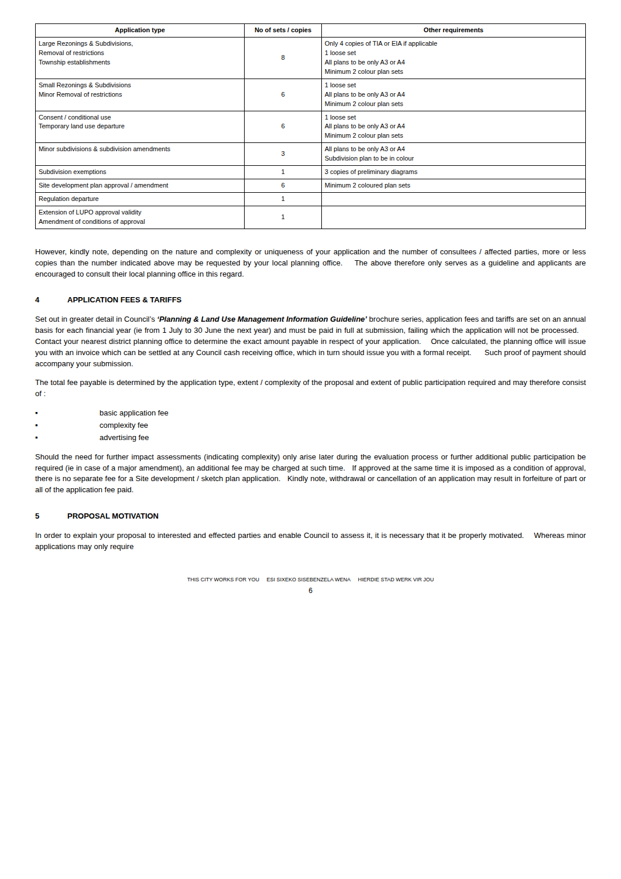| Application type | No of sets / copies | Other requirements |
| --- | --- | --- |
| Large Rezonings & Subdivisions, Removal of restrictions Township establishments | 8 | Only 4 copies of TIA or EIA if applicable 1 loose set All plans to be only A3 or A4 Minimum 2 colour plan sets |
| Small Rezonings & Subdivisions Minor Removal of restrictions | 6 | 1 loose set All plans to be only A3 or A4 Minimum 2 colour plan sets |
| Consent / conditional use Temporary land use departure | 6 | 1 loose set All plans to be only A3 or A4 Minimum 2 colour plan sets |
| Minor subdivisions & subdivision amendments | 3 | All plans to be only A3 or A4 Subdivision plan to be in colour |
| Subdivision exemptions | 1 | 3 copies of preliminary diagrams |
| Site development plan approval / amendment | 6 | Minimum 2 coloured plan sets |
| Regulation departure | 1 | |
| Extension of LUPO approval validity Amendment of conditions of approval | 1 | |
However, kindly note, depending on the nature and complexity or uniqueness of your application and the number of consultees / affected parties, more or less copies than the number indicated above may be requested by your local planning office. The above therefore only serves as a guideline and applicants are encouraged to consult their local planning office in this regard.
4 APPLICATION FEES & TARIFFS
Set out in greater detail in Council’s ‘Planning & Land Use Management Information Guideline’ brochure series, application fees and tariffs are set on an annual basis for each financial year (ie from 1 July to 30 June the next year) and must be paid in full at submission, failing which the application will not be processed. Contact your nearest district planning office to determine the exact amount payable in respect of your application. Once calculated, the planning office will issue you with an invoice which can be settled at any Council cash receiving office, which in turn should issue you with a formal receipt. Such proof of payment should accompany your submission.
The total fee payable is determined by the application type, extent / complexity of the proposal and extent of public participation required and may therefore consist of :
basic application fee
complexity fee
advertising fee
Should the need for further impact assessments (indicating complexity) only arise later during the evaluation process or further additional public participation be required (ie in case of a major amendment), an additional fee may be charged at such time. If approved at the same time it is imposed as a condition of approval, there is no separate fee for a Site development / sketch plan application. Kindly note, withdrawal or cancellation of an application may result in forfeiture of part or all of the application fee paid.
5 PROPOSAL MOTIVATION
In order to explain your proposal to interested and effected parties and enable Council to assess it, it is necessary that it be properly motivated. Whereas minor applications may only require
THIS CITY WORKS FOR YOU ESI SIXEKO SISEBENZELA WENA HIERDIE STAD WERK VIR JOU
6